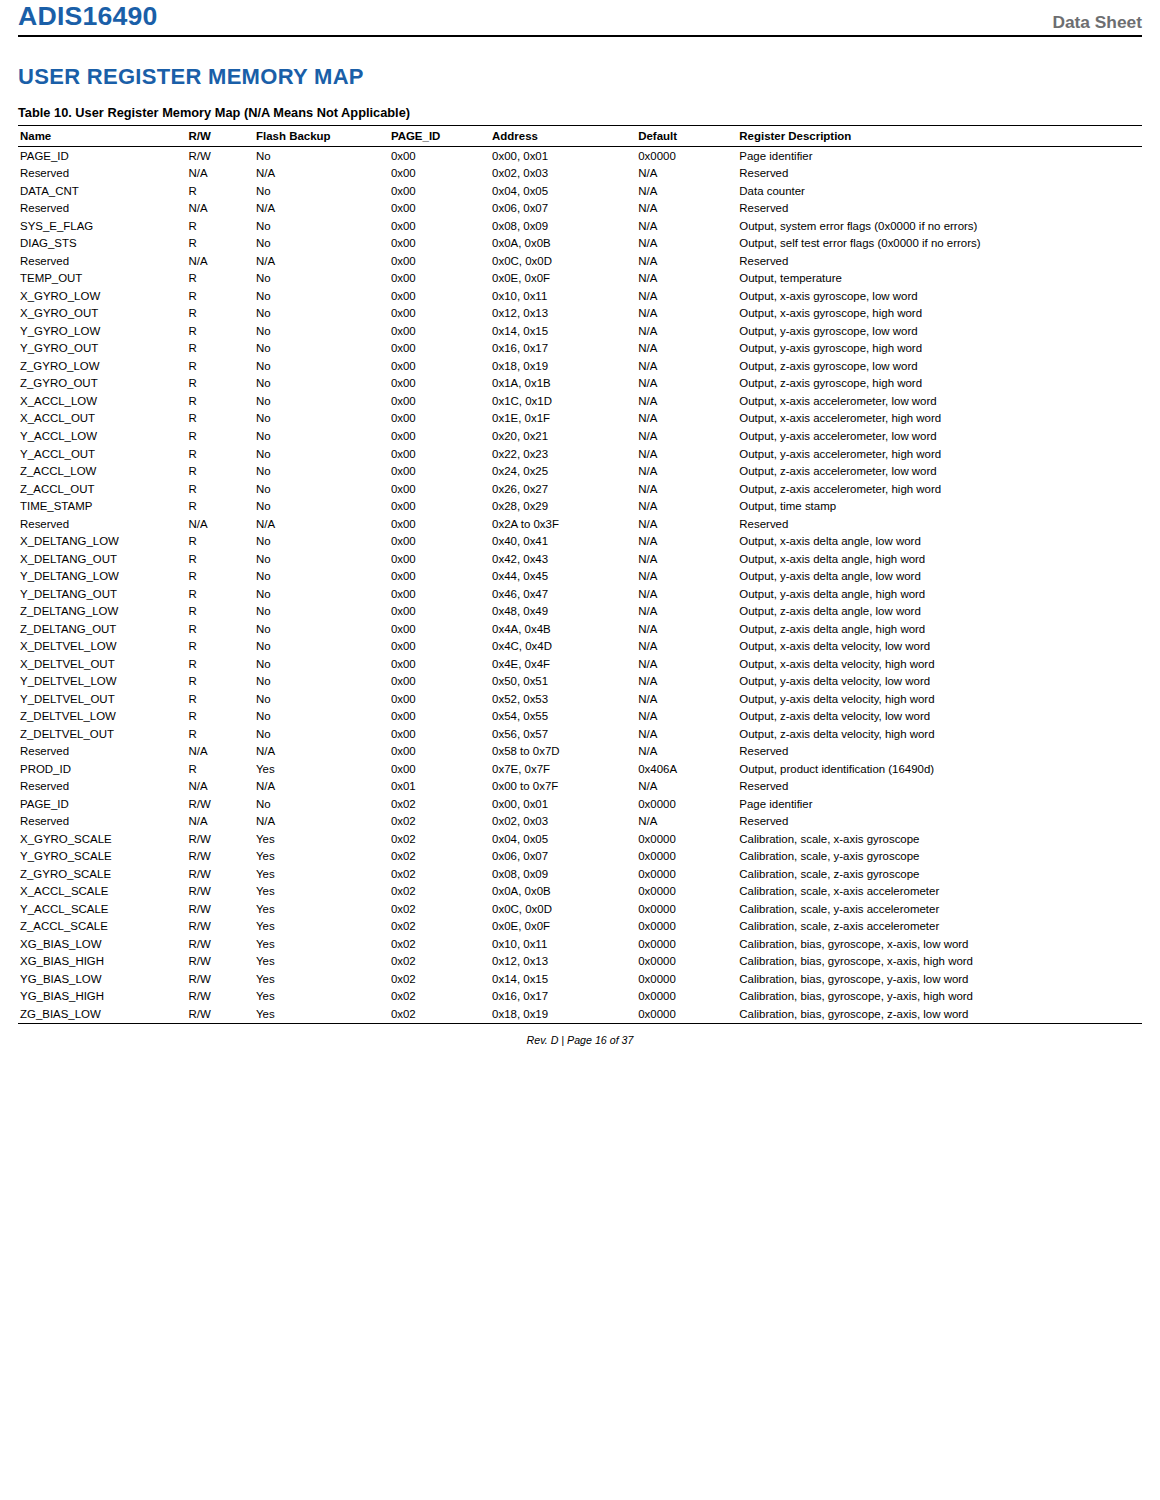ADIS16490
Data Sheet
USER REGISTER MEMORY MAP
Table 10. User Register Memory Map (N/A Means Not Applicable)
| Name | R/W | Flash Backup | PAGE_ID | Address | Default | Register Description |
| --- | --- | --- | --- | --- | --- | --- |
| PAGE_ID | R/W | No | 0x00 | 0x00, 0x01 | 0x0000 | Page identifier |
| Reserved | N/A | N/A | 0x00 | 0x02, 0x03 | N/A | Reserved |
| DATA_CNT | R | No | 0x00 | 0x04, 0x05 | N/A | Data counter |
| Reserved | N/A | N/A | 0x00 | 0x06, 0x07 | N/A | Reserved |
| SYS_E_FLAG | R | No | 0x00 | 0x08, 0x09 | N/A | Output, system error flags (0x0000 if no errors) |
| DIAG_STS | R | No | 0x00 | 0x0A, 0x0B | N/A | Output, self test error flags (0x0000 if no errors) |
| Reserved | N/A | N/A | 0x00 | 0x0C, 0x0D | N/A | Reserved |
| TEMP_OUT | R | No | 0x00 | 0x0E, 0x0F | N/A | Output, temperature |
| X_GYRO_LOW | R | No | 0x00 | 0x10, 0x11 | N/A | Output, x-axis gyroscope, low word |
| X_GYRO_OUT | R | No | 0x00 | 0x12, 0x13 | N/A | Output, x-axis gyroscope, high word |
| Y_GYRO_LOW | R | No | 0x00 | 0x14, 0x15 | N/A | Output, y-axis gyroscope, low word |
| Y_GYRO_OUT | R | No | 0x00 | 0x16, 0x17 | N/A | Output, y-axis gyroscope, high word |
| Z_GYRO_LOW | R | No | 0x00 | 0x18, 0x19 | N/A | Output, z-axis gyroscope, low word |
| Z_GYRO_OUT | R | No | 0x00 | 0x1A, 0x1B | N/A | Output, z-axis gyroscope, high word |
| X_ACCL_LOW | R | No | 0x00 | 0x1C, 0x1D | N/A | Output, x-axis accelerometer, low word |
| X_ACCL_OUT | R | No | 0x00 | 0x1E, 0x1F | N/A | Output, x-axis accelerometer, high word |
| Y_ACCL_LOW | R | No | 0x00 | 0x20, 0x21 | N/A | Output, y-axis accelerometer, low word |
| Y_ACCL_OUT | R | No | 0x00 | 0x22, 0x23 | N/A | Output, y-axis accelerometer, high word |
| Z_ACCL_LOW | R | No | 0x00 | 0x24, 0x25 | N/A | Output, z-axis accelerometer, low word |
| Z_ACCL_OUT | R | No | 0x00 | 0x26, 0x27 | N/A | Output, z-axis accelerometer, high word |
| TIME_STAMP | R | No | 0x00 | 0x28, 0x29 | N/A | Output, time stamp |
| Reserved | N/A | N/A | 0x00 | 0x2A to 0x3F | N/A | Reserved |
| X_DELTANG_LOW | R | No | 0x00 | 0x40, 0x41 | N/A | Output, x-axis delta angle, low word |
| X_DELTANG_OUT | R | No | 0x00 | 0x42, 0x43 | N/A | Output, x-axis delta angle, high word |
| Y_DELTANG_LOW | R | No | 0x00 | 0x44, 0x45 | N/A | Output, y-axis delta angle, low word |
| Y_DELTANG_OUT | R | No | 0x00 | 0x46, 0x47 | N/A | Output, y-axis delta angle, high word |
| Z_DELTANG_LOW | R | No | 0x00 | 0x48, 0x49 | N/A | Output, z-axis delta angle, low word |
| Z_DELTANG_OUT | R | No | 0x00 | 0x4A, 0x4B | N/A | Output, z-axis delta angle, high word |
| X_DELTVEL_LOW | R | No | 0x00 | 0x4C, 0x4D | N/A | Output, x-axis delta velocity, low word |
| X_DELTVEL_OUT | R | No | 0x00 | 0x4E, 0x4F | N/A | Output, x-axis delta velocity, high word |
| Y_DELTVEL_LOW | R | No | 0x00 | 0x50, 0x51 | N/A | Output, y-axis delta velocity, low word |
| Y_DELTVEL_OUT | R | No | 0x00 | 0x52, 0x53 | N/A | Output, y-axis delta velocity, high word |
| Z_DELTVEL_LOW | R | No | 0x00 | 0x54, 0x55 | N/A | Output, z-axis delta velocity, low word |
| Z_DELTVEL_OUT | R | No | 0x00 | 0x56, 0x57 | N/A | Output, z-axis delta velocity, high word |
| Reserved | N/A | N/A | 0x00 | 0x58 to 0x7D | N/A | Reserved |
| PROD_ID | R | Yes | 0x00 | 0x7E, 0x7F | 0x406A | Output, product identification (16490d) |
| Reserved | N/A | N/A | 0x01 | 0x00 to 0x7F | N/A | Reserved |
| PAGE_ID | R/W | No | 0x02 | 0x00, 0x01 | 0x0000 | Page identifier |
| Reserved | N/A | N/A | 0x02 | 0x02, 0x03 | N/A | Reserved |
| X_GYRO_SCALE | R/W | Yes | 0x02 | 0x04, 0x05 | 0x0000 | Calibration, scale, x-axis gyroscope |
| Y_GYRO_SCALE | R/W | Yes | 0x02 | 0x06, 0x07 | 0x0000 | Calibration, scale, y-axis gyroscope |
| Z_GYRO_SCALE | R/W | Yes | 0x02 | 0x08, 0x09 | 0x0000 | Calibration, scale, z-axis gyroscope |
| X_ACCL_SCALE | R/W | Yes | 0x02 | 0x0A, 0x0B | 0x0000 | Calibration, scale, x-axis accelerometer |
| Y_ACCL_SCALE | R/W | Yes | 0x02 | 0x0C, 0x0D | 0x0000 | Calibration, scale, y-axis accelerometer |
| Z_ACCL_SCALE | R/W | Yes | 0x02 | 0x0E, 0x0F | 0x0000 | Calibration, scale, z-axis accelerometer |
| XG_BIAS_LOW | R/W | Yes | 0x02 | 0x10, 0x11 | 0x0000 | Calibration, bias, gyroscope, x-axis, low word |
| XG_BIAS_HIGH | R/W | Yes | 0x02 | 0x12, 0x13 | 0x0000 | Calibration, bias, gyroscope, x-axis, high word |
| YG_BIAS_LOW | R/W | Yes | 0x02 | 0x14, 0x15 | 0x0000 | Calibration, bias, gyroscope, y-axis, low word |
| YG_BIAS_HIGH | R/W | Yes | 0x02 | 0x16, 0x17 | 0x0000 | Calibration, bias, gyroscope, y-axis, high word |
| ZG_BIAS_LOW | R/W | Yes | 0x02 | 0x18, 0x19 | 0x0000 | Calibration, bias, gyroscope, z-axis, low word |
Rev. D | Page 16 of 37